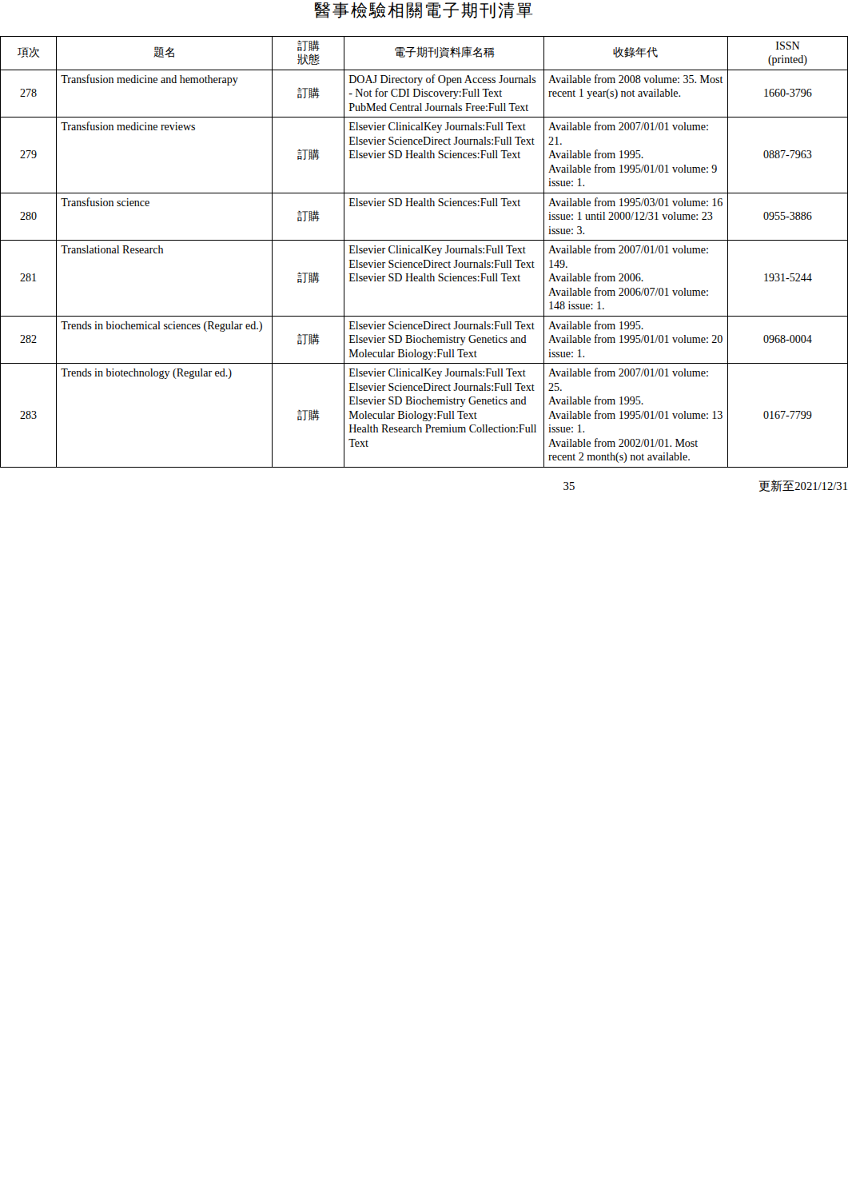醫事檢驗相關電子期刊清單
| 項次 | 題名 | 訂購 狀態 | 電子期刊資料庫名稱 | 收錄年代 | ISSN (printed) |
| --- | --- | --- | --- | --- | --- |
| 278 | Transfusion medicine and hemotherapy | 訂購 | DOAJ Directory of Open Access Journals - Not for CDI Discovery:Full Text PubMed Central Journals Free:Full Text | Available from 2008 volume: 35. Most recent 1 year(s) not available. | 1660-3796 |
| 279 | Transfusion medicine reviews | 訂購 | Elsevier ClinicalKey Journals:Full Text Elsevier ScienceDirect Journals:Full Text Elsevier SD Health Sciences:Full Text | Available from 2007/01/01 volume: 21. Available from 1995. Available from 1995/01/01 volume: 9 issue: 1. | 0887-7963 |
| 280 | Transfusion science | 訂購 | Elsevier SD Health Sciences:Full Text | Available from 1995/03/01 volume: 16 issue: 1 until 2000/12/31 volume: 23 issue: 3. | 0955-3886 |
| 281 | Translational Research | 訂購 | Elsevier ClinicalKey Journals:Full Text Elsevier ScienceDirect Journals:Full Text Elsevier SD Health Sciences:Full Text | Available from 2007/01/01 volume: 149. Available from 2006. Available from 2006/07/01 volume: 148 issue: 1. | 1931-5244 |
| 282 | Trends in biochemical sciences (Regular ed.) | 訂購 | Elsevier ScienceDirect Journals:Full Text Elsevier SD Biochemistry Genetics and Molecular Biology:Full Text | Available from 1995. Available from 1995/01/01 volume: 20 issue: 1. | 0968-0004 |
| 283 | Trends in biotechnology (Regular ed.) | 訂購 | Elsevier ClinicalKey Journals:Full Text Elsevier ScienceDirect Journals:Full Text Elsevier SD Biochemistry Genetics and Molecular Biology:Full Text Health Research Premium Collection:Full Text | Available from 2007/01/01 volume: 25. Available from 1995. Available from 1995/01/01 volume: 13 issue: 1. Available from 2002/01/01. Most recent 2 month(s) not available. | 0167-7799 |
35
更新至2021/12/31